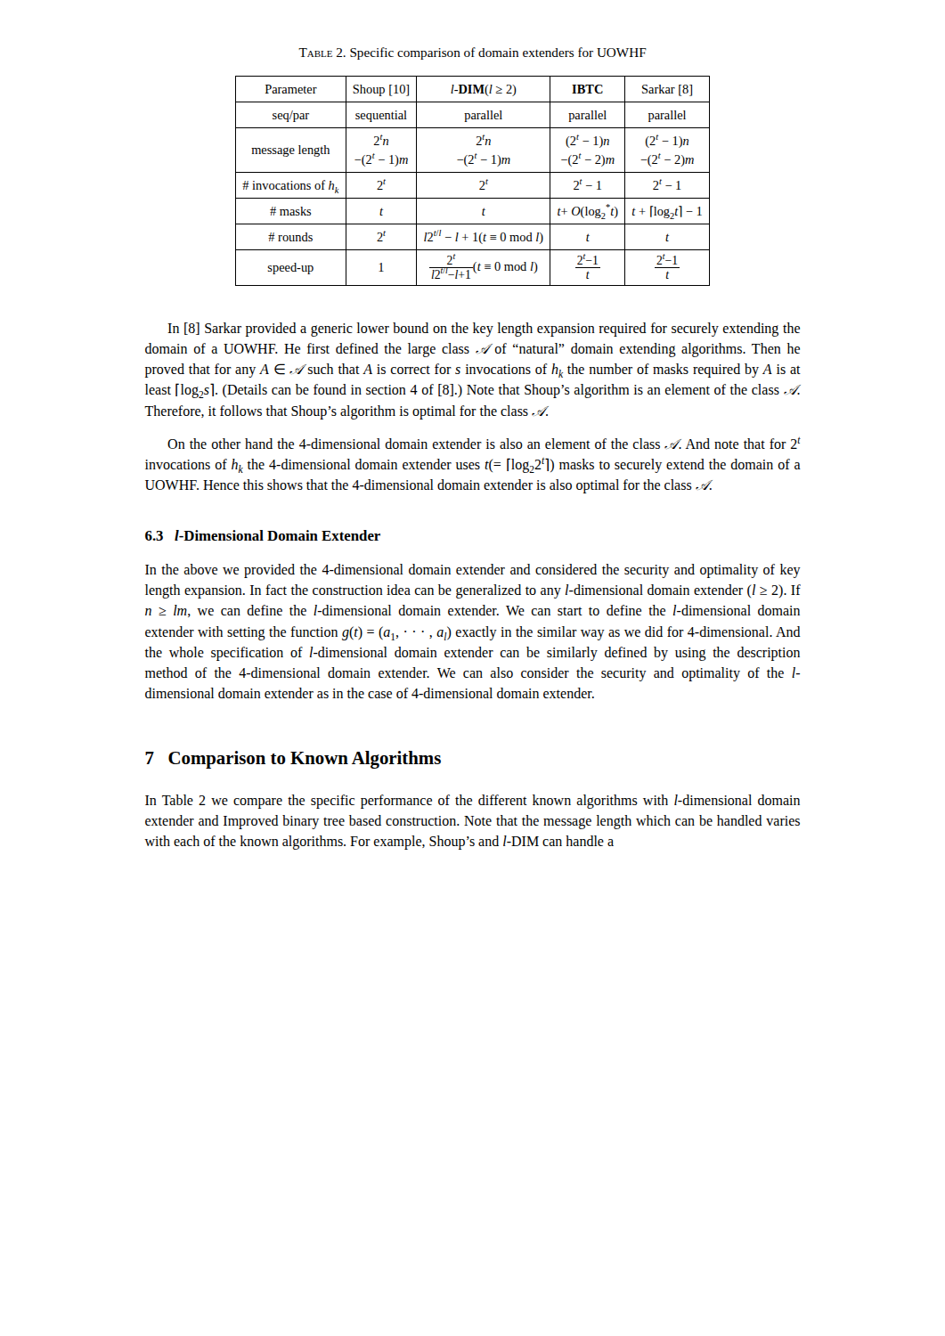Table 2. Specific comparison of domain extenders for UOWHF
| Parameter | Shoup [10] | l - DIM ( l ≥ 2) | IBTC | Sarkar [8] |
| --- | --- | --- | --- | --- |
| seq/par | sequential | parallel | parallel | parallel |
| message length | 2 t n −(2 t − 1) m | 2 t n −(2 t − 1) m | (2 t − 1) n −(2 t − 2) m | (2 t − 1) n −(2 t − 2) m |
| # invocations of h k | 2 t | 2 t | 2 t − 1 | 2 t − 1 |
| # masks | t | t | t + O (log 2 * t ) | t + ⌈log 2 t ⌉ − 1 |
| # rounds | 2 t | l 2 t / l − l + 1( t ≡ 0 mod l ) | t | t |
| speed-up | 1 | 2 t l 2 t / l − l +1 ( t ≡ 0 mod l ) | 2 t −1 t | 2 t −1 t |
In [8] Sarkar provided a generic lower bound on the key length expansion required for securely extending the domain of a UOWHF. He first defined the large class 𝒜 of “natural” domain extending algorithms. Then he proved that for any A ∈ 𝒜 such that A is correct for s invocations of hk the number of masks required by A is at least ⌈log2s⌉. (Details can be found in section 4 of [8].) Note that Shoup’s algorithm is an element of the class 𝒜. Therefore, it follows that Shoup’s algorithm is optimal for the class 𝒜.
On the other hand the 4-dimensional domain extender is also an element of the class 𝒜. And note that for 2t invocations of hk the 4-dimensional domain extender uses t(= ⌈log22t⌉) masks to securely extend the domain of a UOWHF. Hence this shows that the 4-dimensional domain extender is also optimal for the class 𝒜.
6.3 l-Dimensional Domain Extender
In the above we provided the 4-dimensional domain extender and considered the security and optimality of key length expansion. In fact the construction idea can be generalized to any l-dimensional domain extender (l ≥ 2). If n ≥ lm, we can define the l-dimensional domain extender. We can start to define the l-dimensional domain extender with setting the function g(t) = (a1, · · · , al) exactly in the similar way as we did for 4-dimensional. And the whole specification of l-dimensional domain extender can be similarly defined by using the description method of the 4-dimensional domain extender. We can also consider the security and optimality of the l-dimensional domain extender as in the case of 4-dimensional domain extender.
7 Comparison to Known Algorithms
In Table 2 we compare the specific performance of the different known algorithms with l-dimensional domain extender and Improved binary tree based construction. Note that the message length which can be handled varies with each of the known algorithms. For example, Shoup’s and l-DIM can handle a